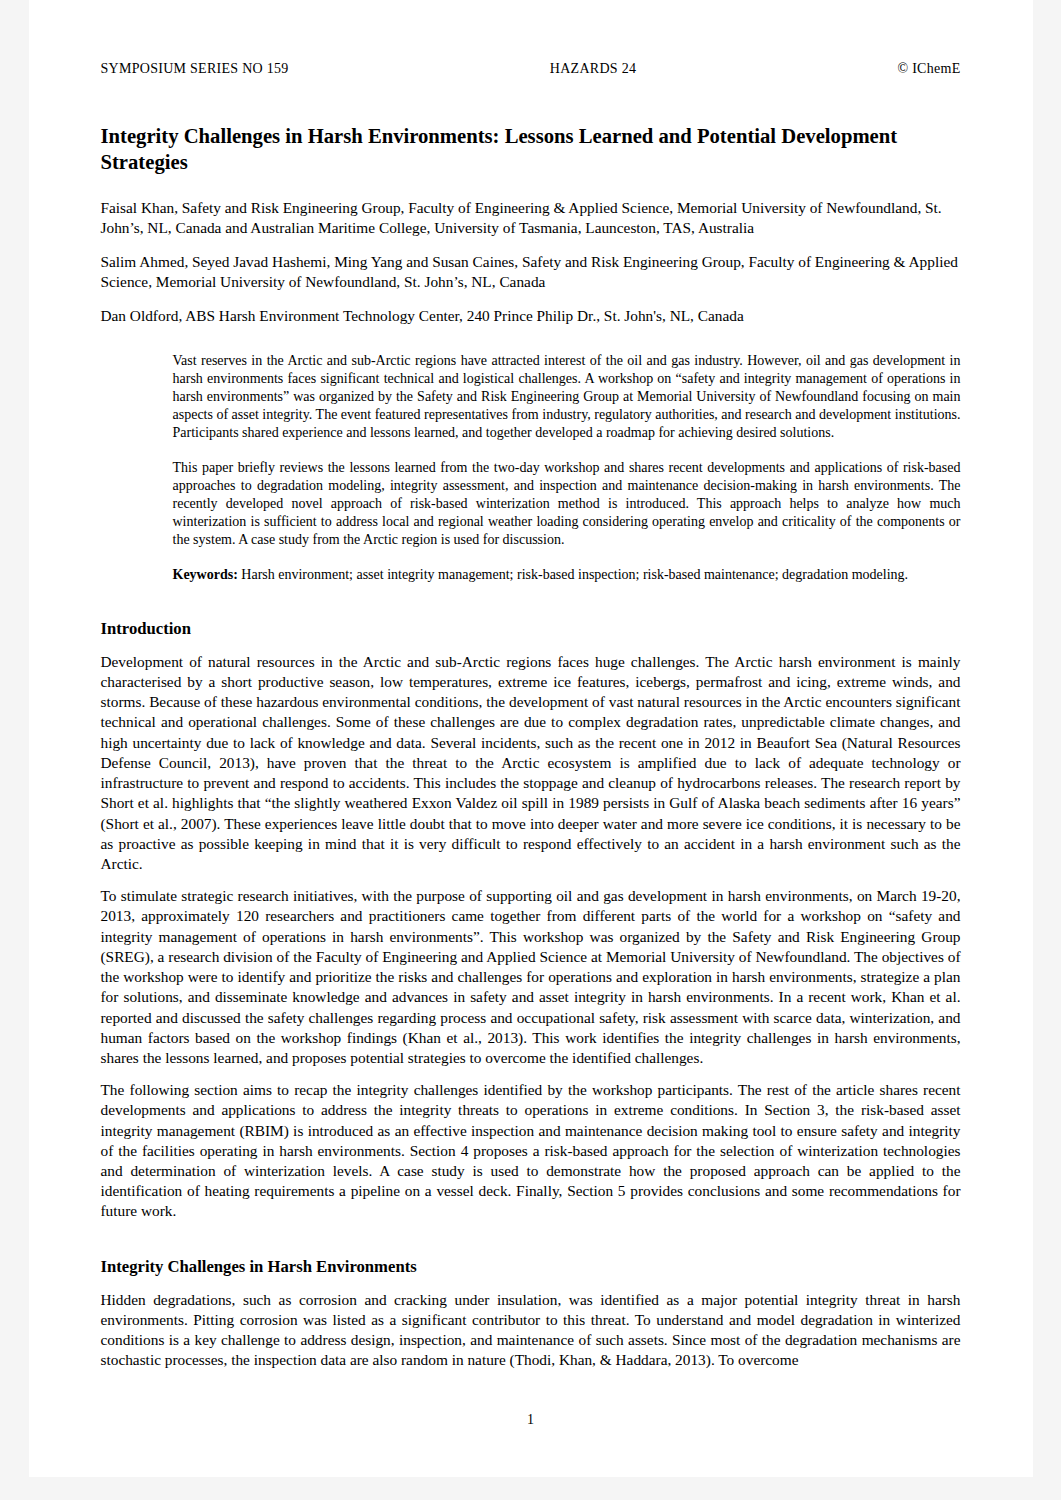SYMPOSIUM SERIES NO 159 HAZARDS 24 © IChemE
Integrity Challenges in Harsh Environments: Lessons Learned and Potential Development Strategies
Faisal Khan, Safety and Risk Engineering Group, Faculty of Engineering & Applied Science, Memorial University of Newfoundland, St. John’s, NL, Canada and Australian Maritime College, University of Tasmania, Launceston, TAS, Australia
Salim Ahmed, Seyed Javad Hashemi, Ming Yang and Susan Caines, Safety and Risk Engineering Group, Faculty of Engineering & Applied Science, Memorial University of Newfoundland, St. John’s, NL, Canada
Dan Oldford, ABS Harsh Environment Technology Center, 240 Prince Philip Dr., St. John's, NL, Canada
Vast reserves in the Arctic and sub-Arctic regions have attracted interest of the oil and gas industry. However, oil and gas development in harsh environments faces significant technical and logistical challenges. A workshop on “safety and integrity management of operations in harsh environments” was organized by the Safety and Risk Engineering Group at Memorial University of Newfoundland focusing on main aspects of asset integrity. The event featured representatives from industry, regulatory authorities, and research and development institutions. Participants shared experience and lessons learned, and together developed a roadmap for achieving desired solutions.
This paper briefly reviews the lessons learned from the two-day workshop and shares recent developments and applications of risk-based approaches to degradation modeling, integrity assessment, and inspection and maintenance decision-making in harsh environments. The recently developed novel approach of risk-based winterization method is introduced. This approach helps to analyze how much winterization is sufficient to address local and regional weather loading considering operating envelop and criticality of the components or the system. A case study from the Arctic region is used for discussion.
Keywords: Harsh environment; asset integrity management; risk-based inspection; risk-based maintenance; degradation modeling.
Introduction
Development of natural resources in the Arctic and sub-Arctic regions faces huge challenges. The Arctic harsh environment is mainly characterised by a short productive season, low temperatures, extreme ice features, icebergs, permafrost and icing, extreme winds, and storms. Because of these hazardous environmental conditions, the development of vast natural resources in the Arctic encounters significant technical and operational challenges. Some of these challenges are due to complex degradation rates, unpredictable climate changes, and high uncertainty due to lack of knowledge and data. Several incidents, such as the recent one in 2012 in Beaufort Sea (Natural Resources Defense Council, 2013), have proven that the threat to the Arctic ecosystem is amplified due to lack of adequate technology or infrastructure to prevent and respond to accidents. This includes the stoppage and cleanup of hydrocarbons releases. The research report by Short et al. highlights that “the slightly weathered Exxon Valdez oil spill in 1989 persists in Gulf of Alaska beach sediments after 16 years” (Short et al., 2007). These experiences leave little doubt that to move into deeper water and more severe ice conditions, it is necessary to be as proactive as possible keeping in mind that it is very difficult to respond effectively to an accident in a harsh environment such as the Arctic.
To stimulate strategic research initiatives, with the purpose of supporting oil and gas development in harsh environments, on March 19-20, 2013, approximately 120 researchers and practitioners came together from different parts of the world for a workshop on “safety and integrity management of operations in harsh environments”. This workshop was organized by the Safety and Risk Engineering Group (SREG), a research division of the Faculty of Engineering and Applied Science at Memorial University of Newfoundland. The objectives of the workshop were to identify and prioritize the risks and challenges for operations and exploration in harsh environments, strategize a plan for solutions, and disseminate knowledge and advances in safety and asset integrity in harsh environments. In a recent work, Khan et al. reported and discussed the safety challenges regarding process and occupational safety, risk assessment with scarce data, winterization, and human factors based on the workshop findings (Khan et al., 2013). This work identifies the integrity challenges in harsh environments, shares the lessons learned, and proposes potential strategies to overcome the identified challenges.
The following section aims to recap the integrity challenges identified by the workshop participants. The rest of the article shares recent developments and applications to address the integrity threats to operations in extreme conditions. In Section 3, the risk-based asset integrity management (RBIM) is introduced as an effective inspection and maintenance decision making tool to ensure safety and integrity of the facilities operating in harsh environments. Section 4 proposes a risk-based approach for the selection of winterization technologies and determination of winterization levels. A case study is used to demonstrate how the proposed approach can be applied to the identification of heating requirements a pipeline on a vessel deck. Finally, Section 5 provides conclusions and some recommendations for future work.
Integrity Challenges in Harsh Environments
Hidden degradations, such as corrosion and cracking under insulation, was identified as a major potential integrity threat in harsh environments. Pitting corrosion was listed as a significant contributor to this threat. To understand and model degradation in winterized conditions is a key challenge to address design, inspection, and maintenance of such assets. Since most of the degradation mechanisms are stochastic processes, the inspection data are also random in nature (Thodi, Khan, & Haddara, 2013). To overcome
1